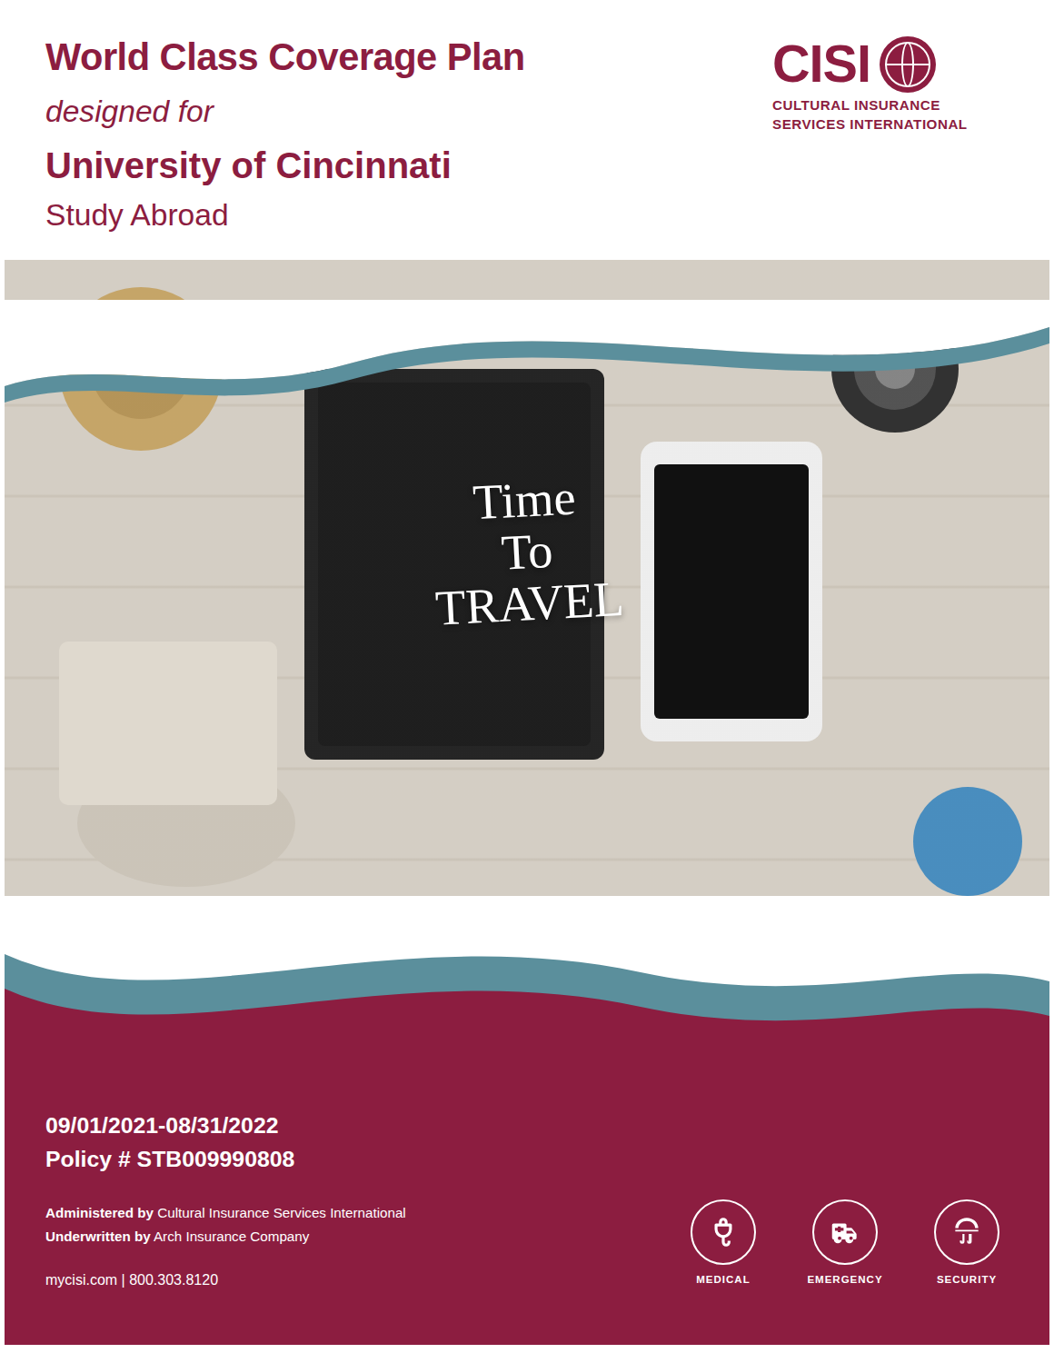World Class Coverage Plan
designed for
University of Cincinnati
Study Abroad
CISI
CULTURAL INSURANCE
SERVICES INTERNATIONAL
Time
To
TRAVEL
09/01/2021-08/31/2022
Policy # STB009990808
Administered by Cultural Insurance Services International
Underwritten by Arch Insurance Company
mycisi.com | 800.303.8120
MEDICAL
EMERGENCY
SECURITY